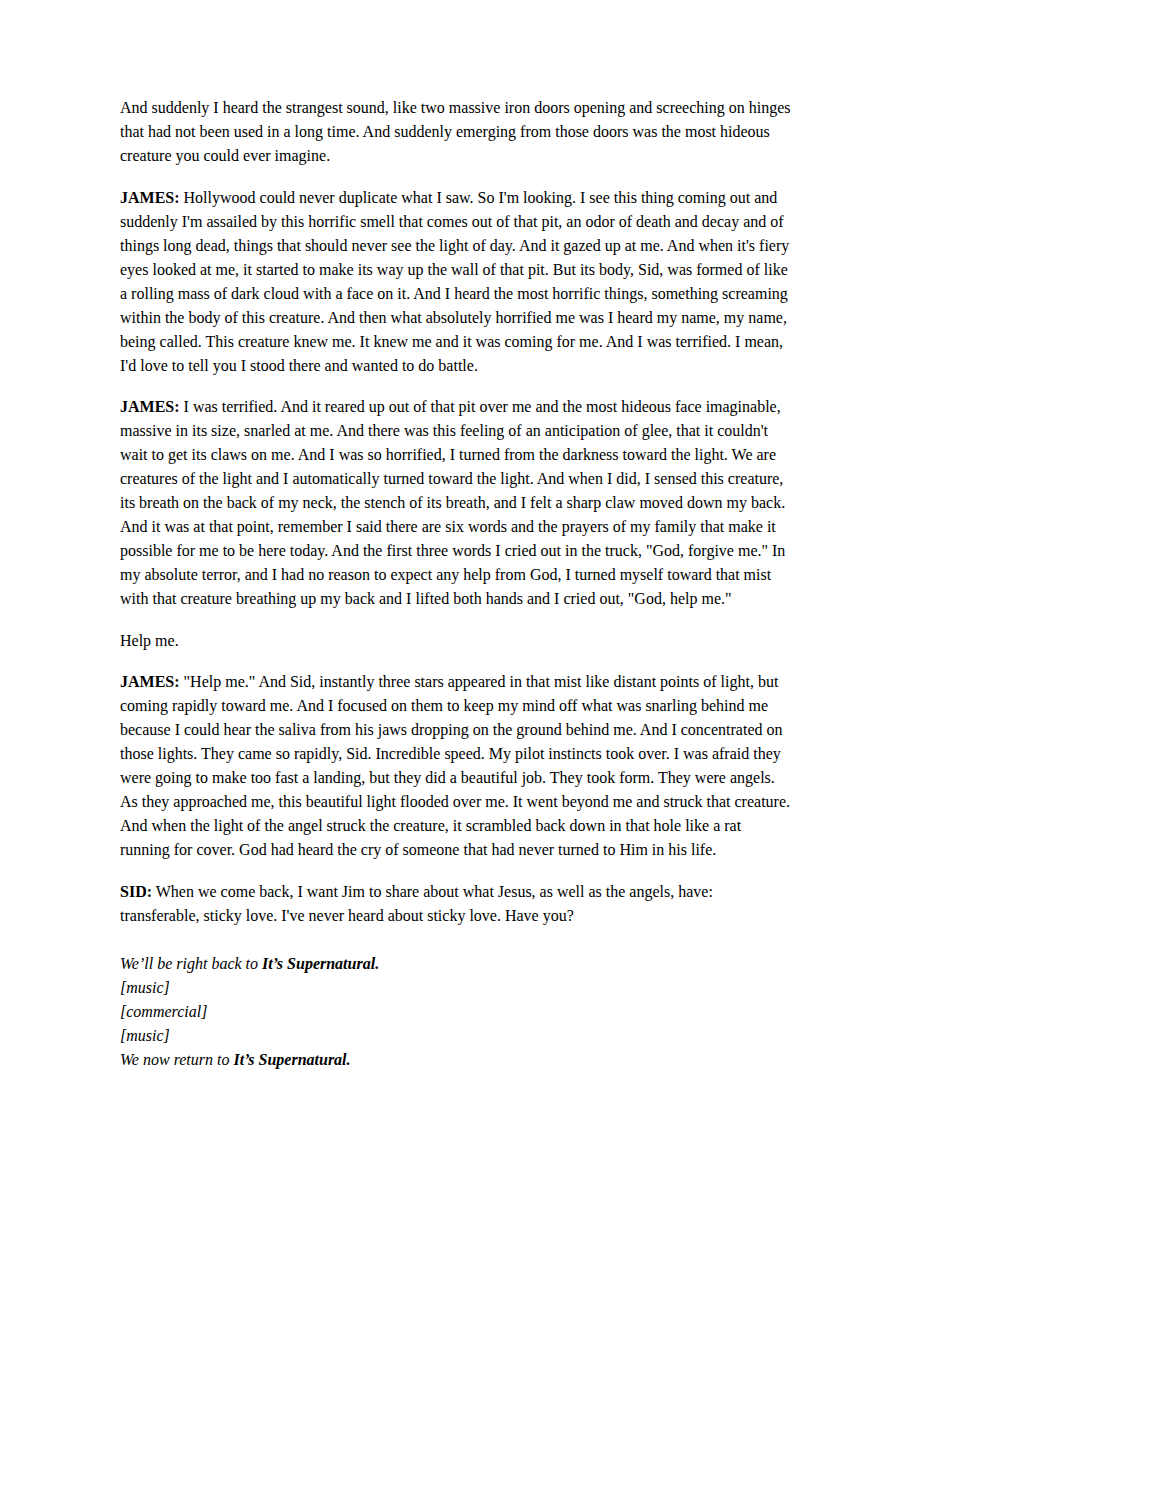And suddenly I heard the strangest sound, like two massive iron doors opening and screeching on hinges that had not been used in a long time. And suddenly emerging from those doors was the most hideous creature you could ever imagine.
JAMES: Hollywood could never duplicate what I saw. So I'm looking. I see this thing coming out and suddenly I'm assailed by this horrific smell that comes out of that pit, an odor of death and decay and of things long dead, things that should never see the light of day. And it gazed up at me. And when it's fiery eyes looked at me, it started to make its way up the wall of that pit. But its body, Sid, was formed of like a rolling mass of dark cloud with a face on it. And I heard the most horrific things, something screaming within the body of this creature. And then what absolutely horrified me was I heard my name, my name, being called. This creature knew me. It knew me and it was coming for me. And I was terrified. I mean, I'd love to tell you I stood there and wanted to do battle.
JAMES: I was terrified. And it reared up out of that pit over me and the most hideous face imaginable, massive in its size, snarled at me. And there was this feeling of an anticipation of glee, that it couldn't wait to get its claws on me. And I was so horrified, I turned from the darkness toward the light. We are creatures of the light and I automatically turned toward the light. And when I did, I sensed this creature, its breath on the back of my neck, the stench of its breath, and I felt a sharp claw moved down my back. And it was at that point, remember I said there are six words and the prayers of my family that make it possible for me to be here today. And the first three words I cried out in the truck, "God, forgive me." In my absolute terror, and I had no reason to expect any help from God, I turned myself toward that mist with that creature breathing up my back and I lifted both hands and I cried out, "God, help me."
Help me.
JAMES: "Help me." And Sid, instantly three stars appeared in that mist like distant points of light, but coming rapidly toward me. And I focused on them to keep my mind off what was snarling behind me because I could hear the saliva from his jaws dropping on the ground behind me. And I concentrated on those lights. They came so rapidly, Sid. Incredible speed. My pilot instincts took over. I was afraid they were going to make too fast a landing, but they did a beautiful job. They took form. They were angels. As they approached me, this beautiful light flooded over me. It went beyond me and struck that creature. And when the light of the angel struck the creature, it scrambled back down in that hole like a rat running for cover. God had heard the cry of someone that had never turned to Him in his life.
SID: When we come back, I want Jim to share about what Jesus, as well as the angels, have: transferable, sticky love. I've never heard about sticky love. Have you?
We’ll be right back to It’s Supernatural.
[music]
[commercial]
[music]
We now return to It’s Supernatural.